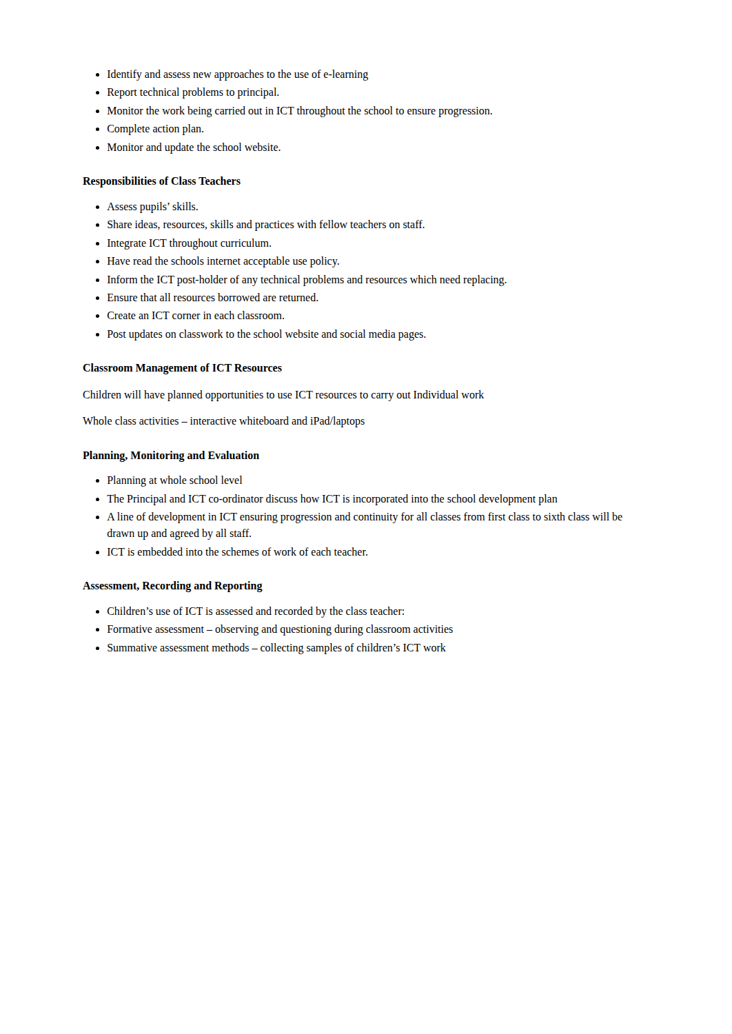Identify and assess new approaches to the use of e-learning
Report technical problems to principal.
Monitor the work being carried out in ICT throughout the school to ensure progression.
Complete action plan.
Monitor and update the school website.
Responsibilities of Class Teachers
Assess pupils’ skills.
Share ideas, resources, skills and practices with fellow teachers on staff.
Integrate ICT throughout curriculum.
Have read the schools internet acceptable use policy.
Inform the ICT post-holder of any technical problems and resources which need replacing.
Ensure that all resources borrowed are returned.
Create an ICT corner in each classroom.
Post updates on classwork to the school website and social media pages.
Classroom Management of ICT Resources
Children will have planned opportunities to use ICT resources to carry out Individual work
Whole class activities – interactive whiteboard and iPad/laptops
Planning, Monitoring and Evaluation
Planning at whole school level
The Principal and ICT co-ordinator discuss how ICT is incorporated into the school development plan
A line of development in ICT ensuring progression and continuity for all classes from first class to sixth class will be drawn up and agreed by all staff.
ICT is embedded into the schemes of work of each teacher.
Assessment, Recording and Reporting
Children’s use of ICT is assessed and recorded by the class teacher:
Formative assessment – observing and questioning during classroom activities
Summative assessment methods – collecting samples of children’s ICT work